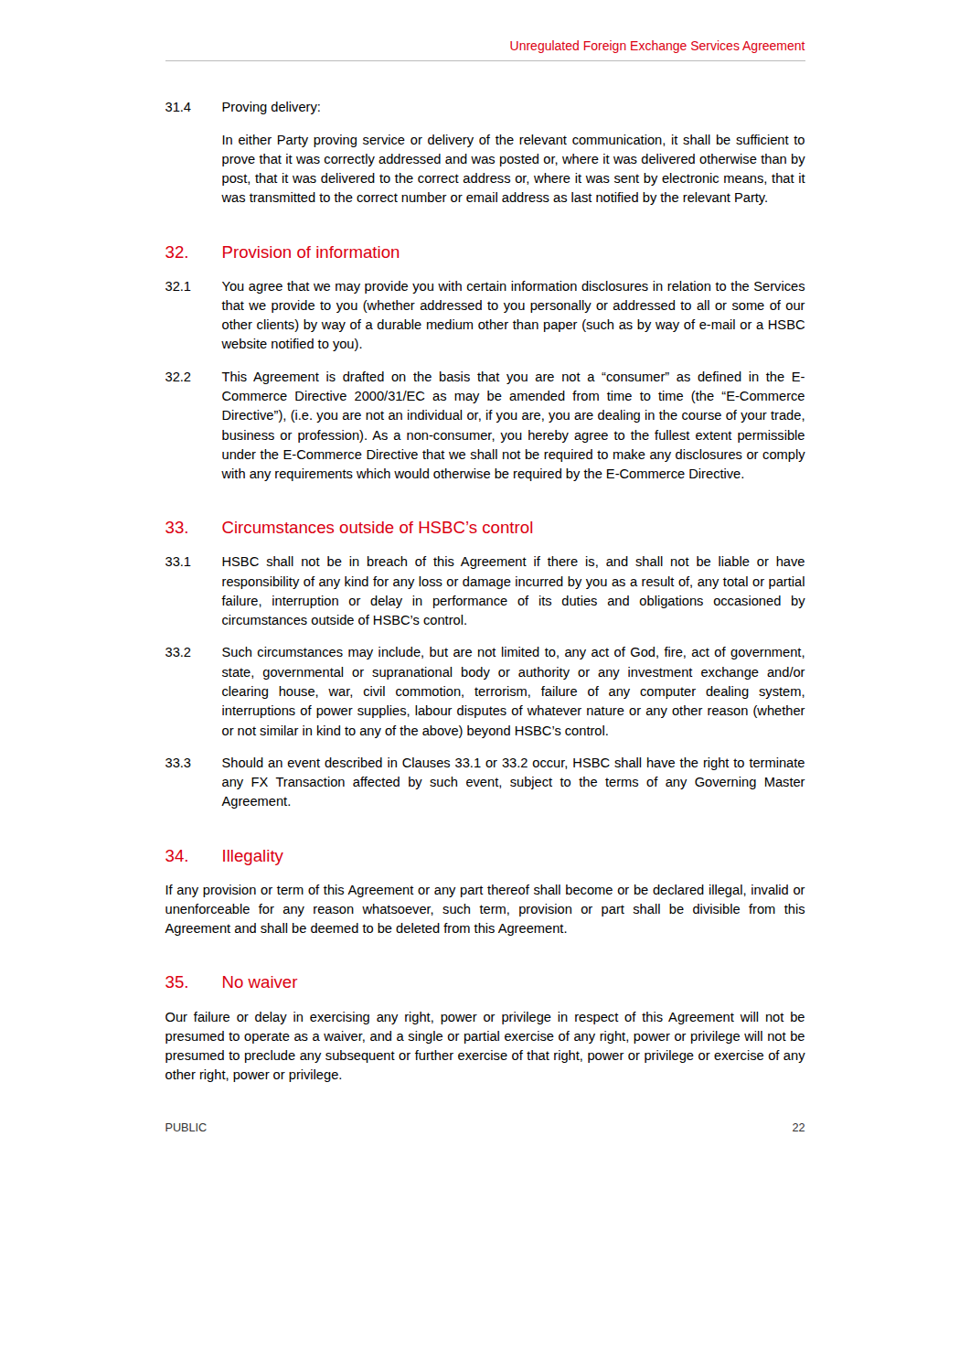Unregulated Foreign Exchange Services Agreement
31.4
Proving delivery:
In either Party proving service or delivery of the relevant communication, it shall be sufficient to prove that it was correctly addressed and was posted or, where it was delivered otherwise than by post, that it was delivered to the correct address or, where it was sent by electronic means, that it was transmitted to the correct number or email address as last notified by the relevant Party.
32. Provision of information
32.1
You agree that we may provide you with certain information disclosures in relation to the Services that we provide to you (whether addressed to you personally or addressed to all or some of our other clients) by way of a durable medium other than paper (such as by way of e-mail or a HSBC website notified to you).
32.2
This Agreement is drafted on the basis that you are not a “consumer” as defined in the E-Commerce Directive 2000/31/EC as may be amended from time to time (the “E-Commerce Directive”), (i.e. you are not an individual or, if you are, you are dealing in the course of your trade, business or profession). As a non-consumer, you hereby agree to the fullest extent permissible under the E-Commerce Directive that we shall not be required to make any disclosures or comply with any requirements which would otherwise be required by the E-Commerce Directive.
33. Circumstances outside of HSBC’s control
33.1
HSBC shall not be in breach of this Agreement if there is, and shall not be liable or have responsibility of any kind for any loss or damage incurred by you as a result of, any total or partial failure, interruption or delay in performance of its duties and obligations occasioned by circumstances outside of HSBC’s control.
33.2
Such circumstances may include, but are not limited to, any act of God, fire, act of government, state, governmental or supranational body or authority or any investment exchange and/or clearing house, war, civil commotion, terrorism, failure of any computer dealing system, interruptions of power supplies, labour disputes of whatever nature or any other reason (whether or not similar in kind to any of the above) beyond HSBC’s control.
33.3
Should an event described in Clauses 33.1 or 33.2 occur, HSBC shall have the right to terminate any FX Transaction affected by such event, subject to the terms of any Governing Master Agreement.
34. Illegality
If any provision or term of this Agreement or any part thereof shall become or be declared illegal, invalid or unenforceable for any reason whatsoever, such term, provision or part shall be divisible from this Agreement and shall be deemed to be deleted from this Agreement.
35. No waiver
Our failure or delay in exercising any right, power or privilege in respect of this Agreement will not be presumed to operate as a waiver, and a single or partial exercise of any right, power or privilege will not be presumed to preclude any subsequent or further exercise of that right, power or privilege or exercise of any other right, power or privilege.
PUBLIC 22